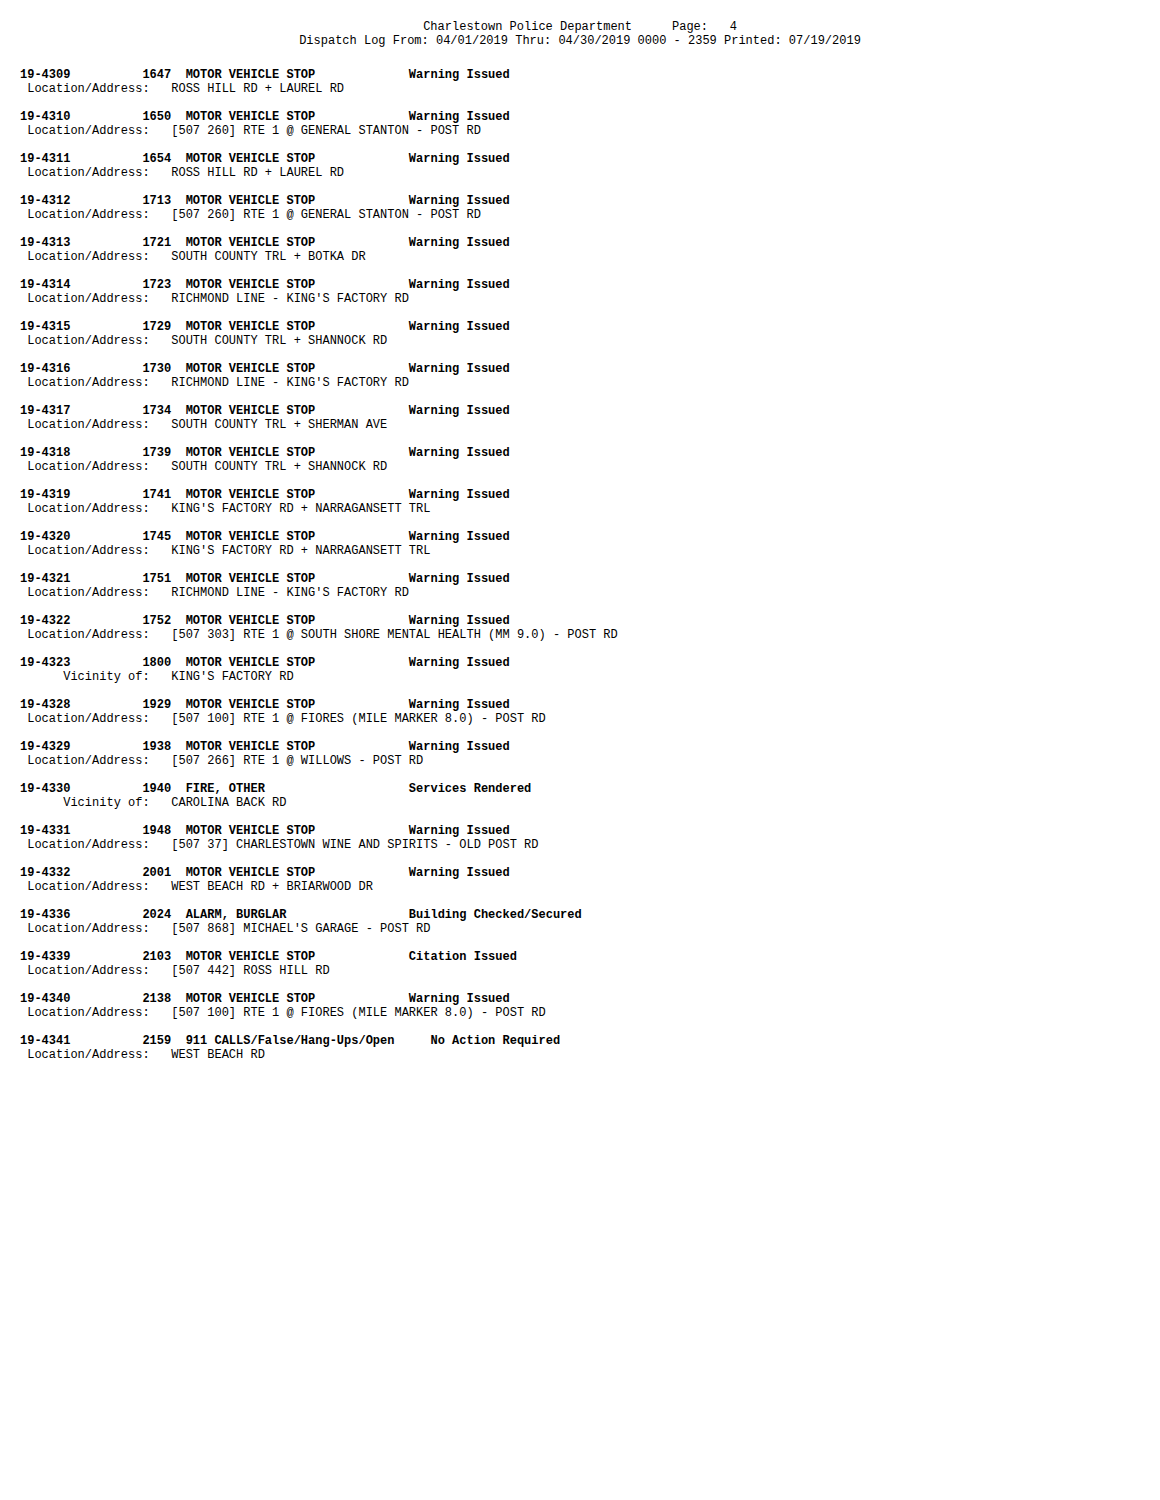Charlestown Police Department Page: 4
Dispatch Log From: 04/01/2019 Thru: 04/30/2019 0000 - 2359 Printed: 07/19/2019
19-4309          1647  MOTOR VEHICLE STOP             Warning Issued
 Location/Address:   ROSS HILL RD + LAUREL RD

19-4310          1650  MOTOR VEHICLE STOP             Warning Issued
 Location/Address:   [507 260] RTE 1 @ GENERAL STANTON - POST RD

19-4311          1654  MOTOR VEHICLE STOP             Warning Issued
 Location/Address:   ROSS HILL RD + LAUREL RD

19-4312          1713  MOTOR VEHICLE STOP             Warning Issued
 Location/Address:   [507 260] RTE 1 @ GENERAL STANTON - POST RD

19-4313          1721  MOTOR VEHICLE STOP             Warning Issued
 Location/Address:   SOUTH COUNTY TRL + BOTKA DR

19-4314          1723  MOTOR VEHICLE STOP             Warning Issued
 Location/Address:   RICHMOND LINE - KING'S FACTORY RD

19-4315          1729  MOTOR VEHICLE STOP             Warning Issued
 Location/Address:   SOUTH COUNTY TRL + SHANNOCK RD

19-4316          1730  MOTOR VEHICLE STOP             Warning Issued
 Location/Address:   RICHMOND LINE - KING'S FACTORY RD

19-4317          1734  MOTOR VEHICLE STOP             Warning Issued
 Location/Address:   SOUTH COUNTY TRL + SHERMAN AVE

19-4318          1739  MOTOR VEHICLE STOP             Warning Issued
 Location/Address:   SOUTH COUNTY TRL + SHANNOCK RD

19-4319          1741  MOTOR VEHICLE STOP             Warning Issued
 Location/Address:   KING'S FACTORY RD + NARRAGANSETT TRL

19-4320          1745  MOTOR VEHICLE STOP             Warning Issued
 Location/Address:   KING'S FACTORY RD + NARRAGANSETT TRL

19-4321          1751  MOTOR VEHICLE STOP             Warning Issued
 Location/Address:   RICHMOND LINE - KING'S FACTORY RD

19-4322          1752  MOTOR VEHICLE STOP             Warning Issued
 Location/Address:   [507 303] RTE 1 @ SOUTH SHORE MENTAL HEALTH (MM 9.0) - POST RD

19-4323          1800  MOTOR VEHICLE STOP             Warning Issued
      Vicinity of:   KING'S FACTORY RD

19-4328          1929  MOTOR VEHICLE STOP             Warning Issued
 Location/Address:   [507 100] RTE 1 @ FIORES (MILE MARKER 8.0) - POST RD

19-4329          1938  MOTOR VEHICLE STOP             Warning Issued
 Location/Address:   [507 266] RTE 1 @ WILLOWS - POST RD

19-4330          1940  FIRE, OTHER                    Services Rendered
      Vicinity of:   CAROLINA BACK RD

19-4331          1948  MOTOR VEHICLE STOP             Warning Issued
 Location/Address:   [507 37] CHARLESTOWN WINE AND SPIRITS - OLD POST RD

19-4332          2001  MOTOR VEHICLE STOP             Warning Issued
 Location/Address:   WEST BEACH RD + BRIARWOOD DR

19-4336          2024  ALARM, BURGLAR                 Building Checked/Secured
 Location/Address:   [507 868] MICHAEL'S GARAGE - POST RD

19-4339          2103  MOTOR VEHICLE STOP             Citation Issued
 Location/Address:   [507 442] ROSS HILL RD

19-4340          2138  MOTOR VEHICLE STOP             Warning Issued
 Location/Address:   [507 100] RTE 1 @ FIORES (MILE MARKER 8.0) - POST RD

19-4341          2159  911 CALLS/False/Hang-Ups/Open     No Action Required
 Location/Address:   WEST BEACH RD